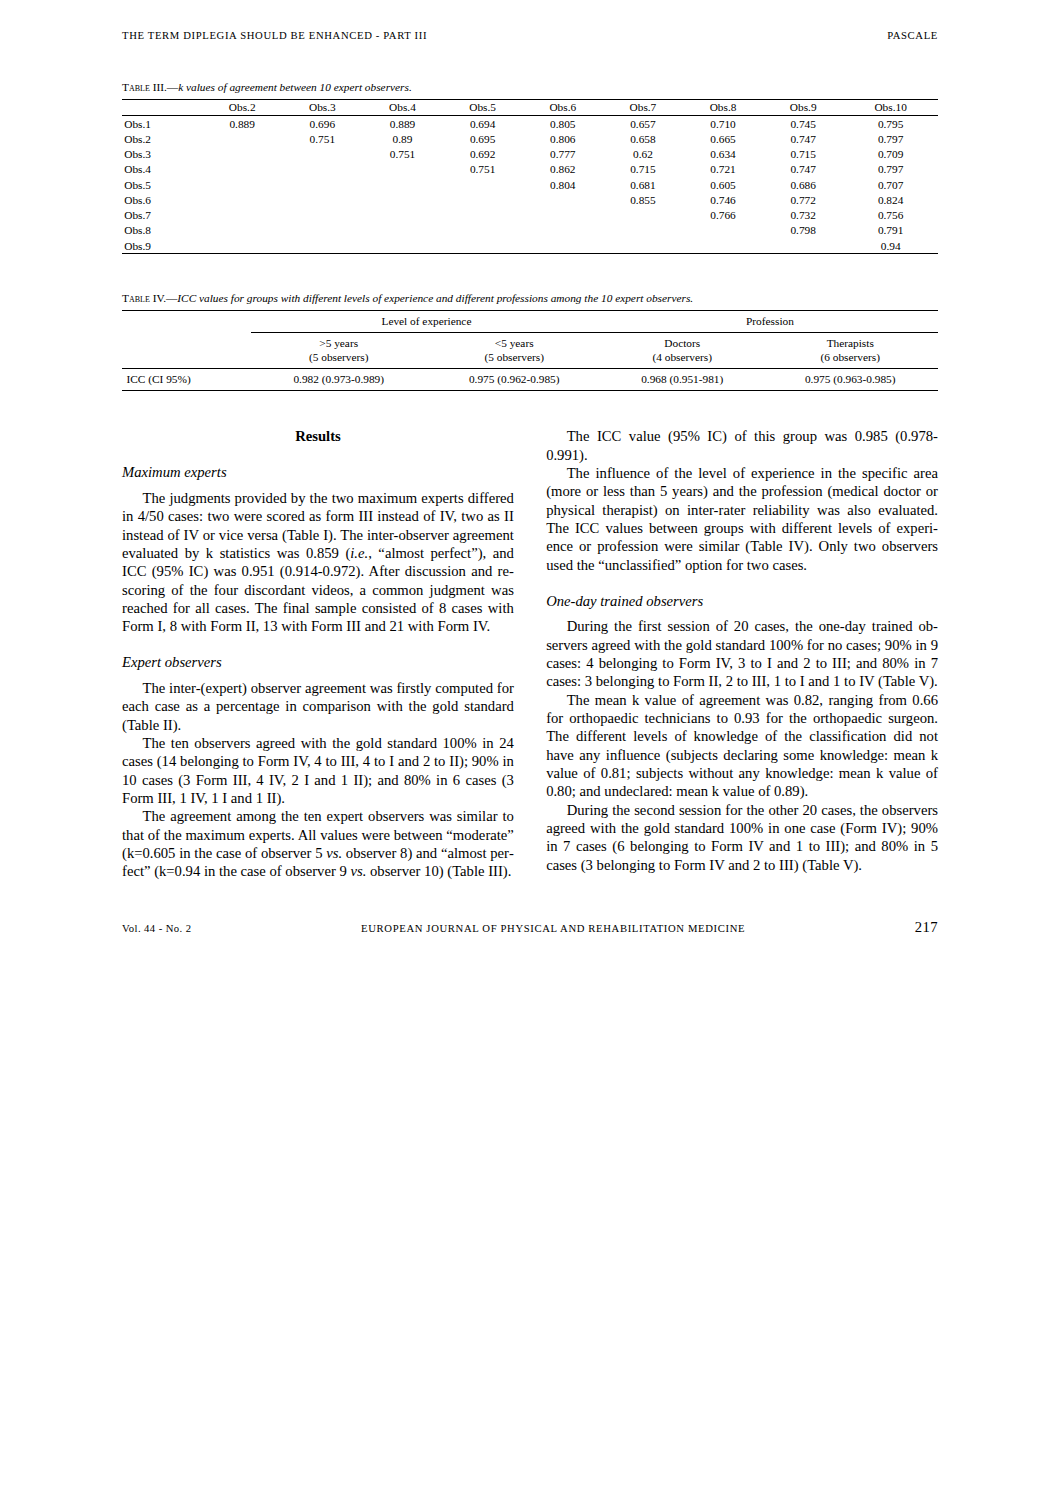The term diplegia should be enhanced - Part III Pascale
Table III.—k values of agreement between 10 expert observers.
| | Obs.2 | Obs.3 | Obs.4 | Obs.5 | Obs.6 | Obs.7 | Obs.8 | Obs.9 | Obs.10 |
| --- | --- | --- | --- | --- | --- | --- | --- | --- | --- |
| Obs.1 | 0.889 | 0.696 | 0.889 | 0.694 | 0.805 | 0.657 | 0.710 | 0.745 | 0.795 |
| Obs.2 | | 0.751 | 0.89 | 0.695 | 0.806 | 0.658 | 0.665 | 0.747 | 0.797 |
| Obs.3 | | | 0.751 | 0.692 | 0.777 | 0.62 | 0.634 | 0.715 | 0.709 |
| Obs.4 | | | | 0.751 | 0.862 | 0.715 | 0.721 | 0.747 | 0.797 |
| Obs.5 | | | | | 0.804 | 0.681 | 0.605 | 0.686 | 0.707 |
| Obs.6 | | | | | | 0.855 | 0.746 | 0.772 | 0.824 |
| Obs.7 | | | | | | | 0.766 | 0.732 | 0.756 |
| Obs.8 | | | | | | | | 0.798 | 0.791 |
| Obs.9 | | | | | | | | | 0.94 |
Table IV.—ICC values for groups with different levels of experience and different professions among the 10 expert observers.
| | Level of experience | Profession |
| --- | --- | --- |
| | >5 years (5 observers) | <5 years (5 observers) | Doctors (4 observers) | Therapists (6 observers) |
| ICC (CI 95%) | 0.982 (0.973-0.989) | 0.975 (0.962-0.985) | 0.968 (0.951-981) | 0.975 (0.963-0.985) |
Results
Maximum experts
The judgments provided by the two maximum experts differed in 4/50 cases: two were scored as form III instead of IV, two as II instead of IV or vice versa (Table I). The inter-observer agreement evaluated by k statistics was 0.859 (i.e., “almost perfect”), and ICC (95% IC) was 0.951 (0.914-0.972). After discussion and re-scoring of the four discordant videos, a common judgment was reached for all cases. The final sample consisted of 8 cases with Form I, 8 with Form II, 13 with Form III and 21 with Form IV.
Expert observers
The inter-(expert) observer agreement was firstly computed for each case as a percentage in comparison with the gold standard (Table II).
The ten observers agreed with the gold standard 100% in 24 cases (14 belonging to Form IV, 4 to III, 4 to I and 2 to II); 90% in 10 cases (3 Form III, 4 IV, 2 I and 1 II); and 80% in 6 cases (3 Form III, 1 IV, 1 I and 1 II).
The agreement among the ten expert observers was similar to that of the maximum experts. All values were between “moderate” (k=0.605 in the case of observer 5 vs. observer 8) and “almost perfect” (k=0.94 in the case of observer 9 vs. observer 10) (Table III).
The ICC value (95% IC) of this group was 0.985 (0.978-0.991).
The influence of the level of experience in the specific area (more or less than 5 years) and the profession (medical doctor or physical therapist) on inter-rater reliability was also evaluated. The ICC values between groups with different levels of experience or profession were similar (Table IV). Only two observers used the “unclassified” option for two cases.
One-day trained observers
During the first session of 20 cases, the one-day trained observers agreed with the gold standard 100% for no cases; 90% in 9 cases: 4 belonging to Form IV, 3 to I and 2 to III; and 80% in 7 cases: 3 belonging to Form II, 2 to III, 1 to I and 1 to IV (Table V).
The mean k value of agreement was 0.82, ranging from 0.66 for orthopaedic technicians to 0.93 for the orthopaedic surgeon. The different levels of knowledge of the classification did not have any influence (subjects declaring some knowledge: mean k value of 0.81; subjects without any knowledge: mean k value of 0.80; and undeclared: mean k value of 0.89).
During the second session for the other 20 cases, the observers agreed with the gold standard 100% in one case (Form IV); 90% in 7 cases (6 belonging to Form IV and 1 to III); and 80% in 5 cases (3 belonging to Form IV and 2 to III) (Table V).
Vol. 44 - No. 2 European Journal of Physical and Rehabilitation Medicine 217